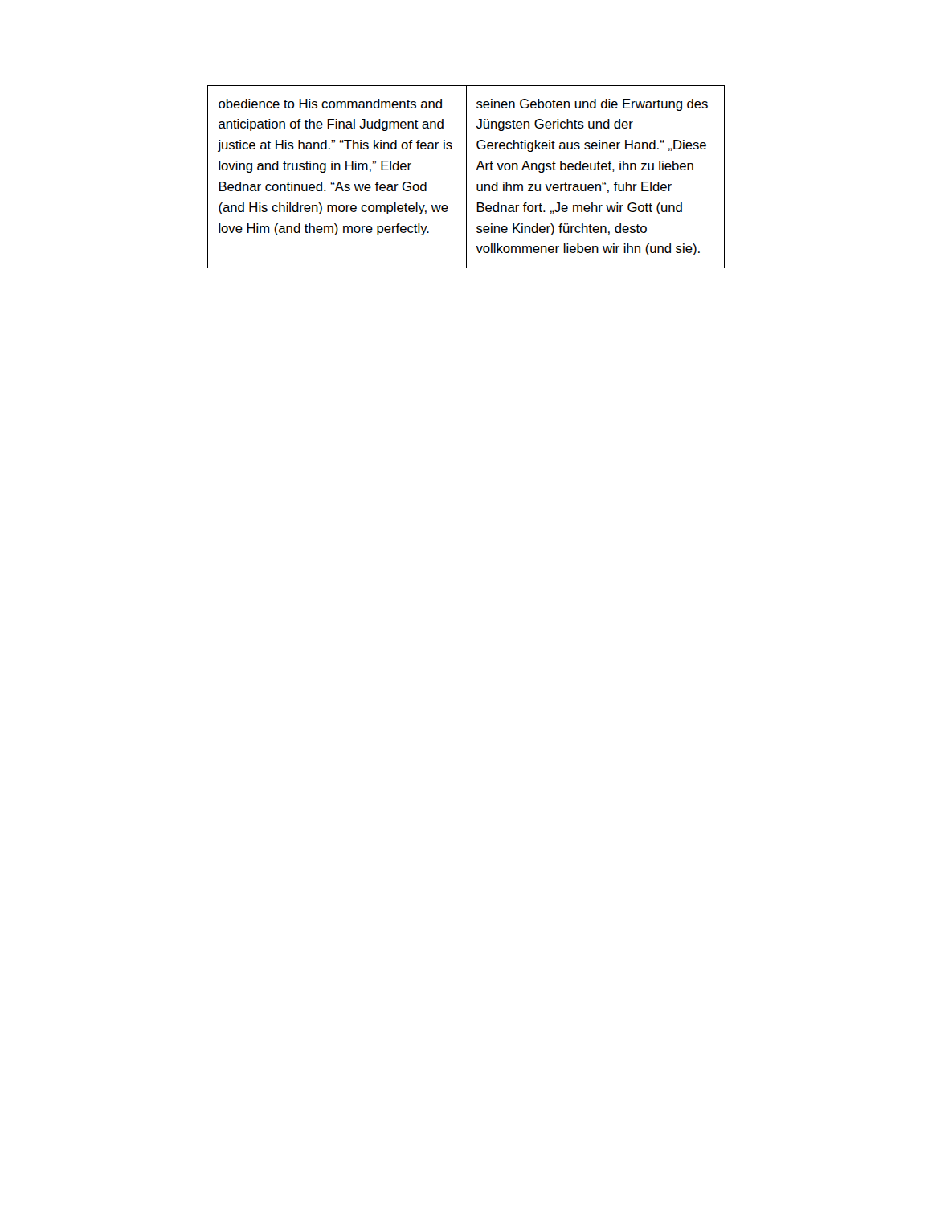| obedience to His commandments and anticipation of the Final Judgment and justice at His hand.” “This kind of fear is loving and trusting in Him,” Elder Bednar continued. “As we fear God (and His children) more completely, we love Him (and them) more perfectly. | seinen Geboten und die Erwartung des Jüngsten Gerichts und der Gerechtigkeit aus seiner Hand.“ „Diese Art von Angst bedeutet, ihn zu lieben und ihm zu vertrauen“, fuhr Elder Bednar fort. „Je mehr wir Gott (und seine Kinder) fürchten, desto vollkommener lieben wir ihn (und sie). |